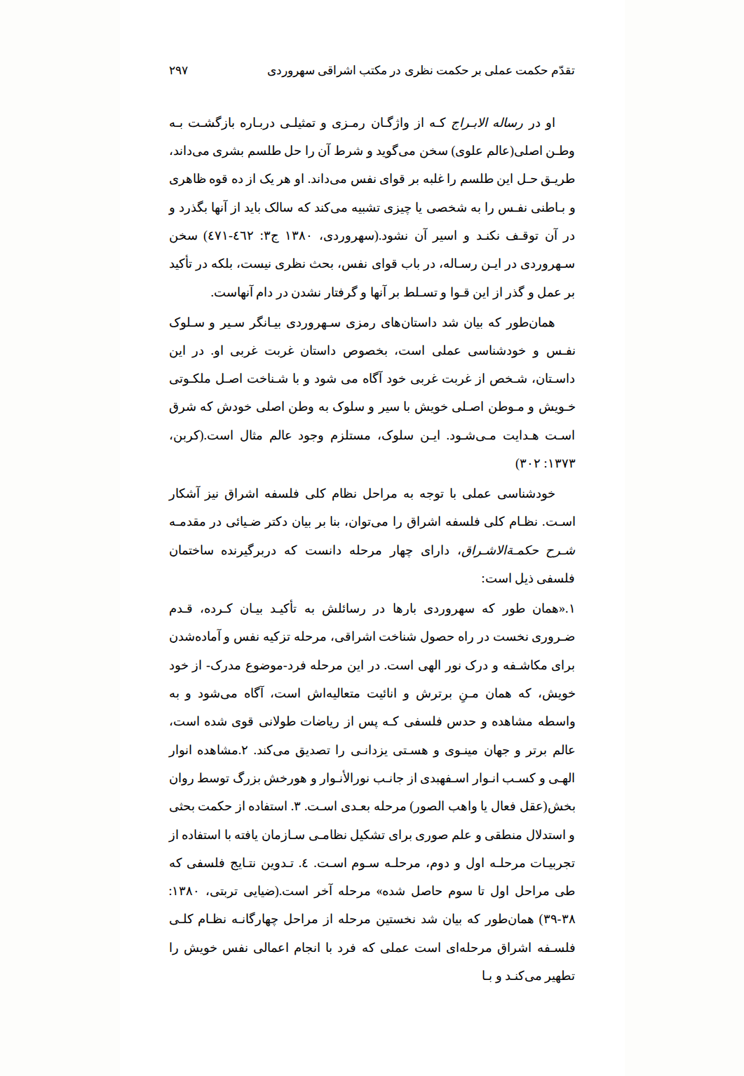تقدّم حکمت عملی بر حکمت نظری در مکتب اشراقی سهروردی ۲۹۷
او در رساله الابـراج کـه از واژگـان رمـزی و تمثیلـی دربـاره بازگشـت بـه وطـن اصلی(عالم علوی) سخن می‌گوید و شرط آن را حل طلسم بشری می‌داند، طریـق حـل این طلسم را غلبه بر قوای نفس می‌داند. او هر یک از ده قوه ظاهری و بـاطنی نفـس را به شخصی یا چیزی تشبیه می‌کند که سالک باید از آنها بگذرد و در آن توقـف نکنـد و اسیر آن نشود.(سهروردی، ۱۳۸۰ ج۳: ٤٦٢-٤٧١) سخن سـهروردی در ایـن رسـاله، در باب قوای نفس، بحث نظری نیست، بلکه در تأکید بر عمل و گذر از این قـوا و تسـلط بر آنها و گرفتار نشدن در دام آنهاست.
همان‌طور که بیان شد داستان‌های رمزی سـهروردی بیـانگر سـیر و سـلوک نفـس و خودشناسی عملی است، بخصوص داستان غربت غربی او. در این داسـتان، شـخص از غربت غربی خود آگاه می شود و با شـناخت اصـل ملکـوتی خـویش و مـوطن اصـلی خویش با سیر و سلوک به وطن اصلی خودش که شرق اسـت هـدایت مـی‌شـود. ایـن سلوک، مستلزم وجود عالم مثال است.(کربن، ۱۳۷۳: ۳۰۲)
خودشناسی عملی با توجه به مراحل نظام کلی فلسفه اشراق نیز آشکار اسـت. نظـام کلی فلسفه اشراق را می‌توان، بنا بر بیان دکتر ضـیائی در مقدمـه شـرح حکمـة‌الاشـراق، دارای چهار مرحله دانست که دربرگیرنده ساختمان فلسفی ذیل است:
۱.«همان طور که سهروردی بارها در رسائلش به تأکیـد بیـان کـرده، قـدم ضـروری نخست در راه حصول شناخت اشراقی، مرحله تزکیه نفس و آماده‌شدن برای مکاشـفه و درک نور الهی است. در این مرحله فرد-موضوع مدرک- از خود خویش، که همان مـنِ برترش و انائیت متعالیه‌اش است، آگاه می‌شود و به واسطه مشاهده و حدس فلسفی کـه پس از ریاضات طولانی قوی شده است، عالم برتر و جهان مینـوی و هسـتی یزدانـی را تصدیق می‌کند. ۲.مشاهده انوار الهـی و کسـب انـوار اسـفهبدی از جانـب نورالأنـوار و هورخش بزرگ توسط روان بخش(عقل فعال یا واهب الصور) مرحله بعـدی اسـت. ۳. استفاده از حکمت بحثی و استدلال منطقی و علم صوری برای تشکیل نظامـی سـازمان یافته با استفاده از تجربیـات مرحلـه اول و دوم، مرحلـه سـوم اسـت. ٤. تـدوین نتـایج فلسفی که طی مراحل اول تا سوم حاصل شده» مرحله آخر است.(ضیایی تربتی، ۱۳۸۰: ۳۸-۳۹) همان‌طور که بیان شد نخستین مرحله از مراحل چهارگانـه نظـام کلـی فلسـفه اشراق مرحله‌ای است عملی که فرد با انجام اعمالی نفس خویش را تطهیر می‌کنـد و بـا